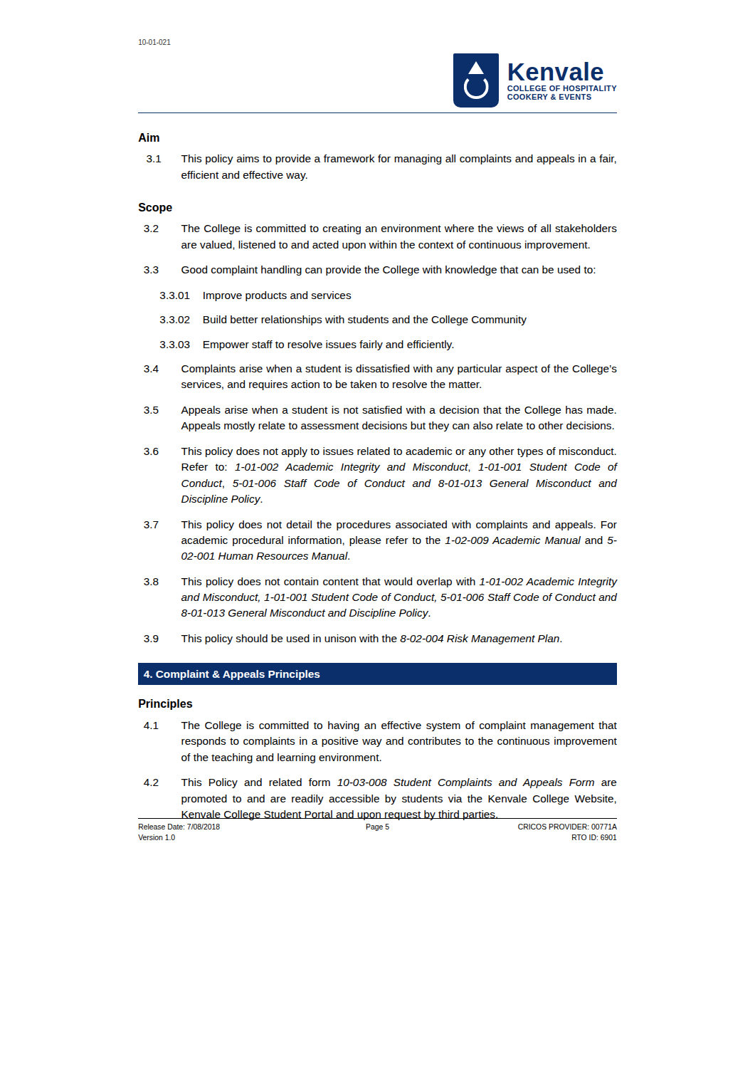10-01-021
Kenvale
College of Hospitality Cookery & Events
Aim
3.1
This policy aims to provide a framework for managing all complaints and appeals in a fair, efficient and effective way.
Scope
3.2
The College is committed to creating an environment where the views of all stakeholders are valued, listened to and acted upon within the context of continuous improvement.
3.3
Good complaint handling can provide the College with knowledge that can be used to:
3.3.01
Improve products and services
3.3.02
Build better relationships with students and the College Community
3.3.03
Empower staff to resolve issues fairly and efficiently.
3.4
Complaints arise when a student is dissatisfied with any particular aspect of the College’s services, and requires action to be taken to resolve the matter.
3.5
Appeals arise when a student is not satisfied with a decision that the College has made. Appeals mostly relate to assessment decisions but they can also relate to other decisions.
3.6
This policy does not apply to issues related to academic or any other types of misconduct. Refer to: 1-01-002 Academic Integrity and Misconduct, 1-01-001 Student Code of Conduct, 5-01-006 Staff Code of Conduct and 8-01-013 General Misconduct and Discipline Policy.
3.7
This policy does not detail the procedures associated with complaints and appeals. For academic procedural information, please refer to the 1-02-009 Academic Manual and 5-02-001 Human Resources Manual.
3.8
This policy does not contain content that would overlap with 1-01-002 Academic Integrity and Misconduct, 1-01-001 Student Code of Conduct, 5-01-006 Staff Code of Conduct and 8-01-013 General Misconduct and Discipline Policy.
3.9
This policy should be used in unison with the 8-02-004 Risk Management Plan.
4. Complaint & Appeals Principles
Principles
4.1
The College is committed to having an effective system of complaint management that responds to complaints in a positive way and contributes to the continuous improvement of the teaching and learning environment.
4.2
This Policy and related form 10-03-008 Student Complaints and Appeals Form are promoted to and are readily accessible by students via the Kenvale College Website, Kenvale College Student Portal and upon request by third parties.
Release Date: 7/08/2018
Page 5
CRICOS PROVIDER: 00771A
Version 1.0
RTO ID: 6901